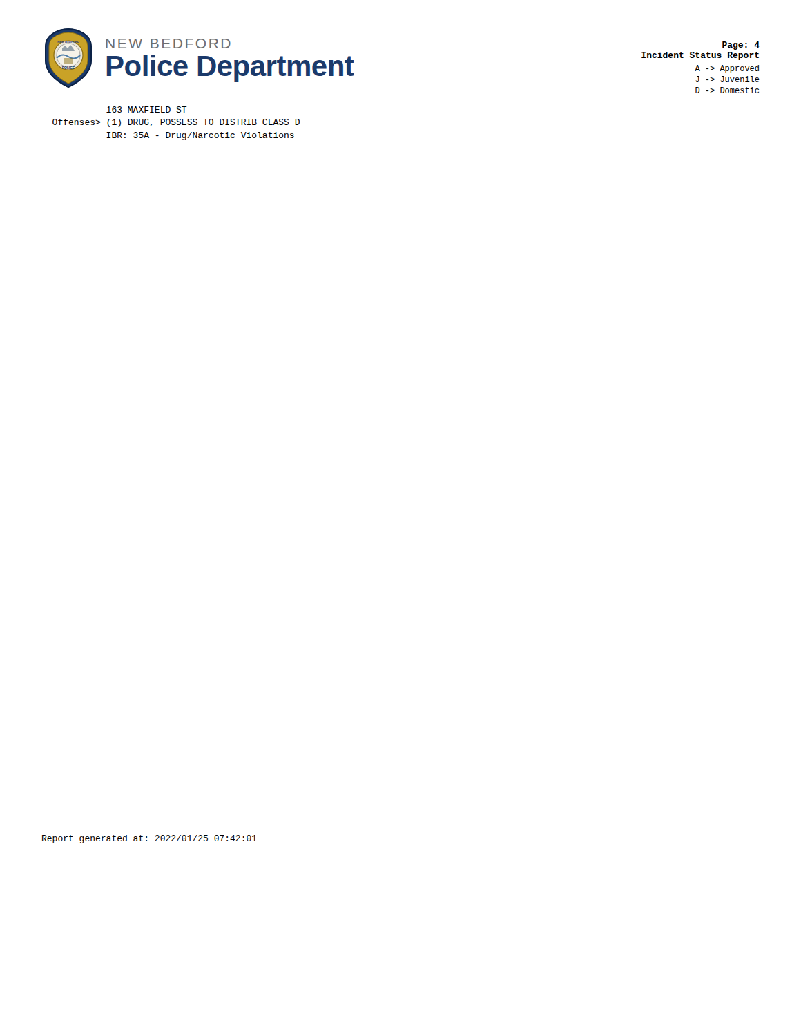NEW BEDFORD POLICE
NEW BEDFORD
Police Department
Page: 4
Incident Status Report
A -> Approved
J -> Juvenile
D -> Domestic
163 MAXFIELD ST Offenses> (1) DRUG, POSSESS TO DISTRIB CLASS D IBR: 35A - Drug/Narcotic Violations
Report generated at: 2022/01/25 07:42:01